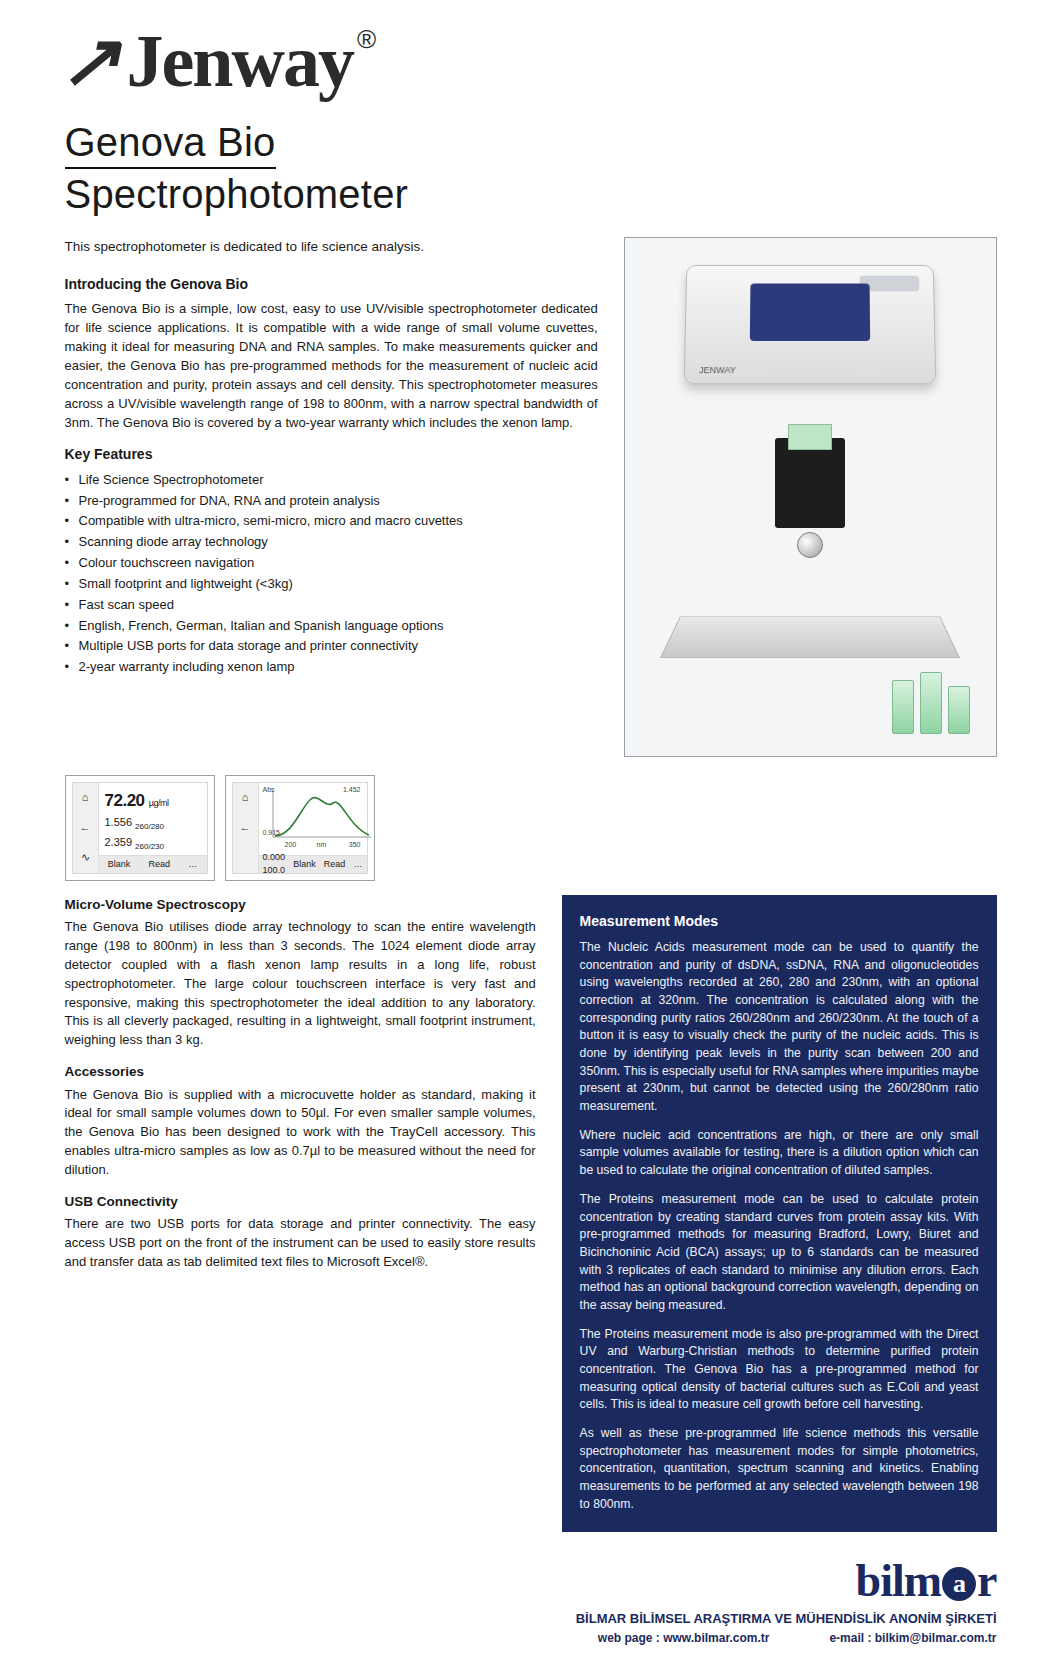↗Jenway®
Genova Bio Spectrophotometer
This spectrophotometer is dedicated to life science analysis.
Introducing the Genova Bio
The Genova Bio is a simple, low cost, easy to use UV/visible spectrophotometer dedicated for life science applications. It is compatible with a wide range of small volume cuvettes, making it ideal for measuring DNA and RNA samples. To make measurements quicker and easier, the Genova Bio has pre-programmed methods for the measurement of nucleic acid concentration and purity, protein assays and cell density. This spectrophotometer measures across a UV/visible wavelength range of 198 to 800nm, with a narrow spectral bandwidth of 3nm. The Genova Bio is covered by a two-year warranty which includes the xenon lamp.
Key Features
Life Science Spectrophotometer
Pre-programmed for DNA, RNA and protein analysis
Compatible with ultra-micro, semi-micro, micro and macro cuvettes
Scanning diode array technology
Colour touchscreen navigation
Small footprint and lightweight (<3kg)
Fast scan speed
English, French, German, Italian and Spanish language options
Multiple USB ports for data storage and printer connectivity
2-year warranty including xenon lamp
JENWAY
⌂ ← ∿
72.20 µg/ml
1.556 260/280
2.359 260/230
Blank Read…
⌂ ←
Abs 1.452 0.915 200 nm 350
0.000
100.0 Blank Read…
Micro-Volume Spectroscopy
The Genova Bio utilises diode array technology to scan the entire wavelength range (198 to 800nm) in less than 3 seconds. The 1024 element diode array detector coupled with a flash xenon lamp results in a long life, robust spectrophotometer. The large colour touchscreen interface is very fast and responsive, making this spectrophotometer the ideal addition to any laboratory. This is all cleverly packaged, resulting in a lightweight, small footprint instrument, weighing less than 3 kg.
Accessories
The Genova Bio is supplied with a microcuvette holder as standard, making it ideal for small sample volumes down to 50µl. For even smaller sample volumes, the Genova Bio has been designed to work with the TrayCell accessory. This enables ultra-micro samples as low as 0.7µl to be measured without the need for dilution.
USB Connectivity
There are two USB ports for data storage and printer connectivity. The easy access USB port on the front of the instrument can be used to easily store results and transfer data as tab delimited text files to Microsoft Excel®.
Measurement Modes
The Nucleic Acids measurement mode can be used to quantify the concentration and purity of dsDNA, ssDNA, RNA and oligonucleotides using wavelengths recorded at 260, 280 and 230nm, with an optional correction at 320nm. The concentration is calculated along with the corresponding purity ratios 260/280nm and 260/230nm. At the touch of a button it is easy to visually check the purity of the nucleic acids. This is done by identifying peak levels in the purity scan between 200 and 350nm. This is especially useful for RNA samples where impurities maybe present at 230nm, but cannot be detected using the 260/280nm ratio measurement.
Where nucleic acid concentrations are high, or there are only small sample volumes available for testing, there is a dilution option which can be used to calculate the original concentration of diluted samples.
The Proteins measurement mode can be used to calculate protein concentration by creating standard curves from protein assay kits. With pre-programmed methods for measuring Bradford, Lowry, Biuret and Bicinchoninic Acid (BCA) assays; up to 6 standards can be measured with 3 replicates of each standard to minimise any dilution errors. Each method has an optional background correction wavelength, depending on the assay being measured.
The Proteins measurement mode is also pre-programmed with the Direct UV and Warburg-Christian methods to determine purified protein concentration. The Genova Bio has a pre-programmed method for measuring optical density of bacterial cultures such as E.Coli and yeast cells. This is ideal to measure cell growth before cell harvesting.
As well as these pre-programmed life science methods this versatile spectrophotometer has measurement modes for simple photometrics, concentration, quantitation, spectrum scanning and kinetics. Enabling measurements to be performed at any selected wavelength between 198 to 800nm.
bilmar
BİLMAR BİLİMSEL ARAŞTIRMA VE MÜHENDİSLİK ANONİM ŞİRKETİ
web page : www.bilmar.com.tr e-mail : bilkim@bilmar.com.tr